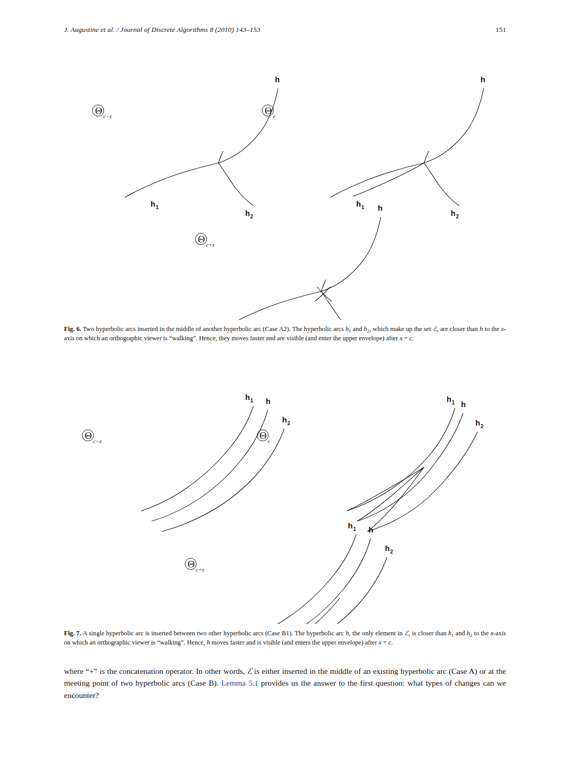J. Augustine et al. / Journal of Discrete Algorithms 8 (2010) 143–153
151
h h1 h2 Θ c−ε h h1 h2 Θ c h h1 h2 Θ c+ε
Fig. 6. Two hyperbolic arcs inserted in the middle of another hyperbolic arc (Case A2). The hyperbolic arcs h 1 and h 2, which make up the set ℰ, are closer than h to the x-axis on which an orthographic viewer is “walking”. Hence, they moves faster and are visible (and enter the upper envelope) after x = c.
h1 h h2 Θ c−ε h1 h h2 Θ c h1 h h2 Θ c+ε
Fig. 7. A single hyperbolic arc is inserted between two other hyperbolic arcs (Case B1). The hyperbolic arc h, the only element in ℰ, is closer than h 1 and h 2 to the x-axis on which an orthographic viewer is “walking”. Hence, h moves faster and is visible (and enters the upper envelope) after x = c.
where “+” is the concatenation operator. In other words, ℰ is either inserted in the middle of an existing hyperbolic arc (Case A) or at the meeting point of two hyperbolic arcs (Case B). Lemma 5.1 provides us the answer to the first question: what types of changes can we encounter?